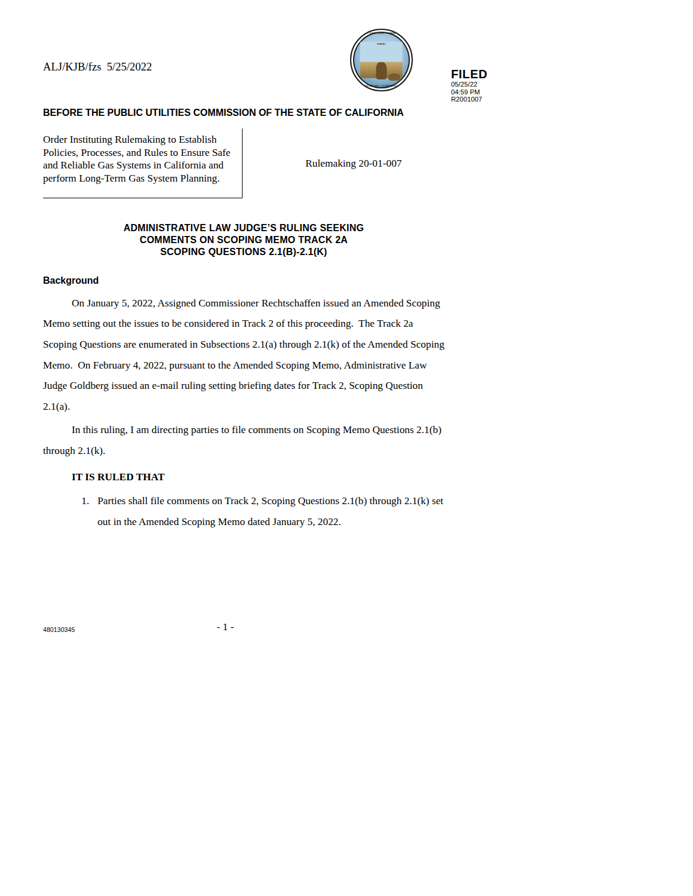ALJ/KJB/fzs 5/25/2022
FILED
05/25/22
04:59 PM
R2001007
BEFORE THE PUBLIC UTILITIES COMMISSION OF THE STATE OF CALIFORNIA
Order Instituting Rulemaking to Establish Policies, Processes, and Rules to Ensure Safe and Reliable Gas Systems in California and perform Long-Term Gas System Planning.
Rulemaking 20-01-007
Administrative Law Judge’s Ruling Seeking
Comments on Scoping Memo Track 2a
Scoping Questions 2.1(b)-2.1(k)
Background
On January 5, 2022, Assigned Commissioner Rechtschaffen issued an Amended Scoping Memo setting out the issues to be considered in Track 2 of this proceeding. The Track 2a Scoping Questions are enumerated in Subsections 2.1(a) through 2.1(k) of the Amended Scoping Memo. On February 4, 2022, pursuant to the Amended Scoping Memo, Administrative Law Judge Goldberg issued an e-mail ruling setting briefing dates for Track 2, Scoping Question 2.1(a).
In this ruling, I am directing parties to file comments on Scoping Memo Questions 2.1(b) through 2.1(k).
IT IS RULED THAT
Parties shall file comments on Track 2, Scoping Questions 2.1(b) through 2.1(k) set out in the Amended Scoping Memo dated January 5, 2022.
480130345
- 1 -